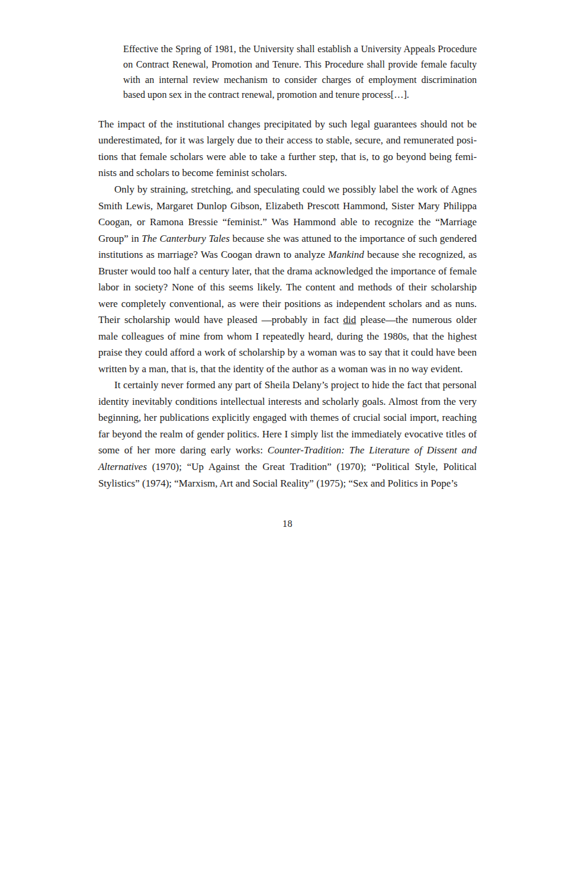Effective the Spring of 1981, the University shall establish a University Appeals Procedure on Contract Renewal, Promotion and Tenure. This Procedure shall provide female faculty with an internal review mechanism to consider charges of employment discrimination based upon sex in the contract renewal, promotion and tenure process[…].
The impact of the institutional changes precipitated by such legal guarantees should not be underestimated, for it was largely due to their access to stable, secure, and remunerated positions that female scholars were able to take a further step, that is, to go beyond being feminists and scholars to become feminist scholars.
Only by straining, stretching, and speculating could we possibly label the work of Agnes Smith Lewis, Margaret Dunlop Gibson, Elizabeth Prescott Hammond, Sister Mary Philippa Coogan, or Ramona Bressie “feminist.” Was Hammond able to recognize the “Marriage Group” in The Canterbury Tales because she was attuned to the importance of such gendered institutions as marriage? Was Coogan drawn to analyze Mankind because she recognized, as Bruster would too half a century later, that the drama acknowledged the importance of female labor in society? None of this seems likely. The content and methods of their scholarship were completely conventional, as were their positions as independent scholars and as nuns. Their scholarship would have pleased —probably in fact did please—the numerous older male colleagues of mine from whom I repeatedly heard, during the 1980s, that the highest praise they could afford a work of scholarship by a woman was to say that it could have been written by a man, that is, that the identity of the author as a woman was in no way evident.
It certainly never formed any part of Sheila Delany’s project to hide the fact that personal identity inevitably conditions intellectual interests and scholarly goals. Almost from the very beginning, her publications explicitly engaged with themes of crucial social import, reaching far beyond the realm of gender politics. Here I simply list the immediately evocative titles of some of her more daring early works: Counter-Tradition: The Literature of Dissent and Alternatives (1970); “Up Against the Great Tradition” (1970); “Political Style, Political Stylistics” (1974); “Marxism, Art and Social Reality” (1975); “Sex and Politics in Pope’s
18